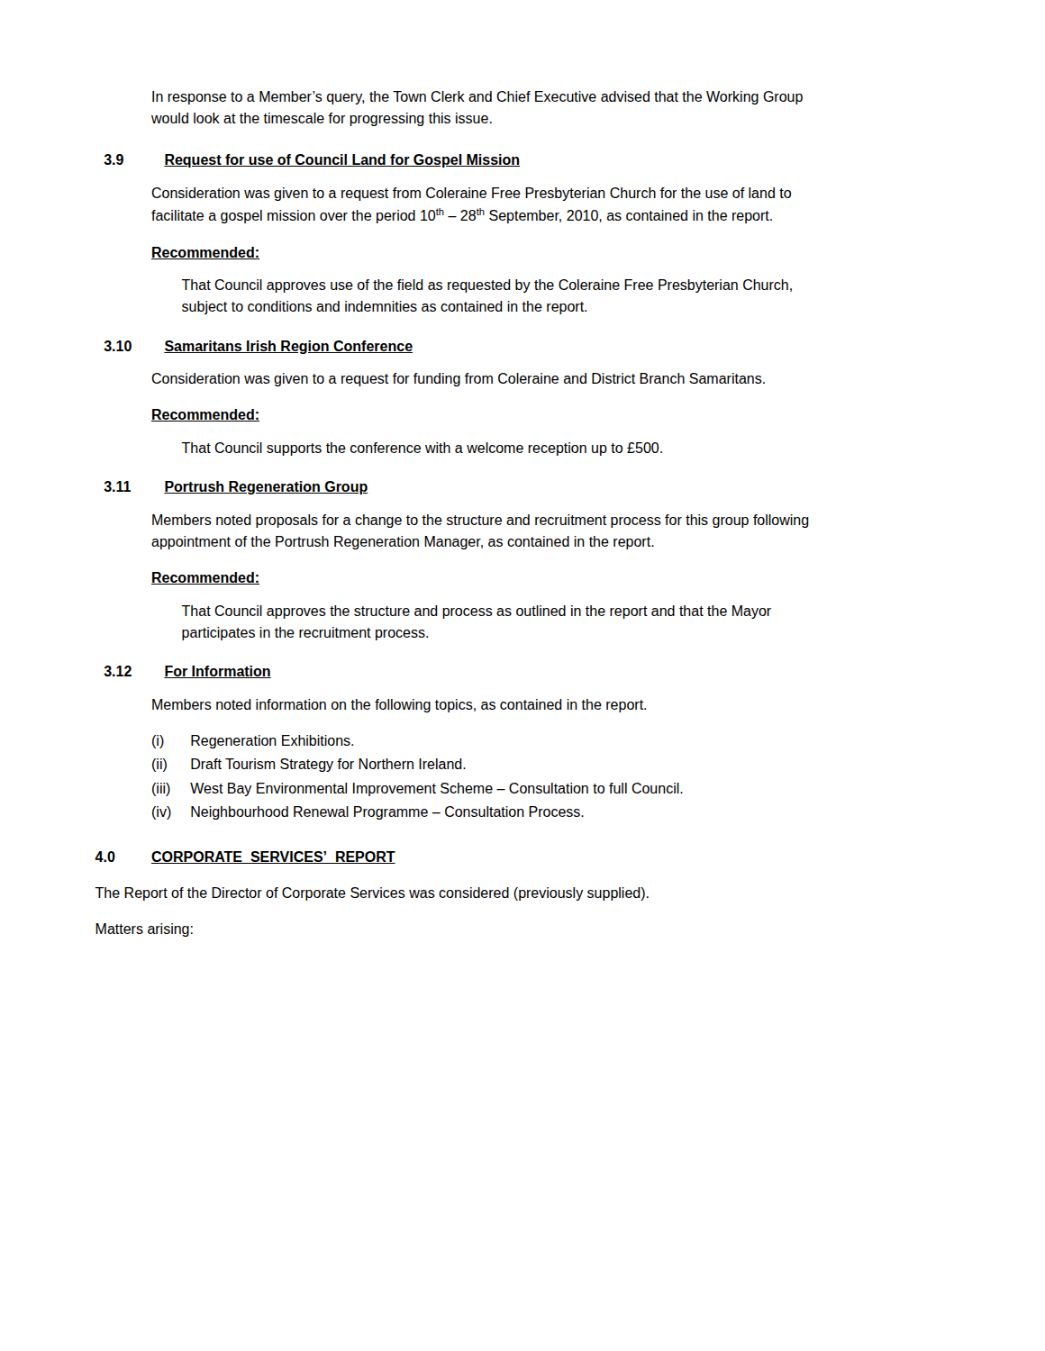In response to a Member’s query, the Town Clerk and Chief Executive advised that the Working Group would look at the timescale for progressing this issue.
3.9
Request for use of Council Land for Gospel Mission
Consideration was given to a request from Coleraine Free Presbyterian Church for the use of land to facilitate a gospel mission over the period 10th – 28th September, 2010, as contained in the report.
Recommended:
That Council approves use of the field as requested by the Coleraine Free Presbyterian Church, subject to conditions and indemnities as contained in the report.
3.10
Samaritans Irish Region Conference
Consideration was given to a request for funding from Coleraine and District Branch Samaritans.
Recommended:
That Council supports the conference with a welcome reception up to £500.
3.11
Portrush Regeneration Group
Members noted proposals for a change to the structure and recruitment process for this group following appointment of the Portrush Regeneration Manager, as contained in the report.
Recommended:
That Council approves the structure and process as outlined in the report and that the Mayor participates in the recruitment process.
3.12
For Information
Members noted information on the following topics, as contained in the report.
(i)
Regeneration Exhibitions.
(ii)
Draft Tourism Strategy for Northern Ireland.
(iii)
West Bay Environmental Improvement Scheme – Consultation to full Council.
(iv)
Neighbourhood Renewal Programme – Consultation Process.
4.0
CORPORATE SERVICES’ REPORT
The Report of the Director of Corporate Services was considered (previously supplied).
Matters arising: